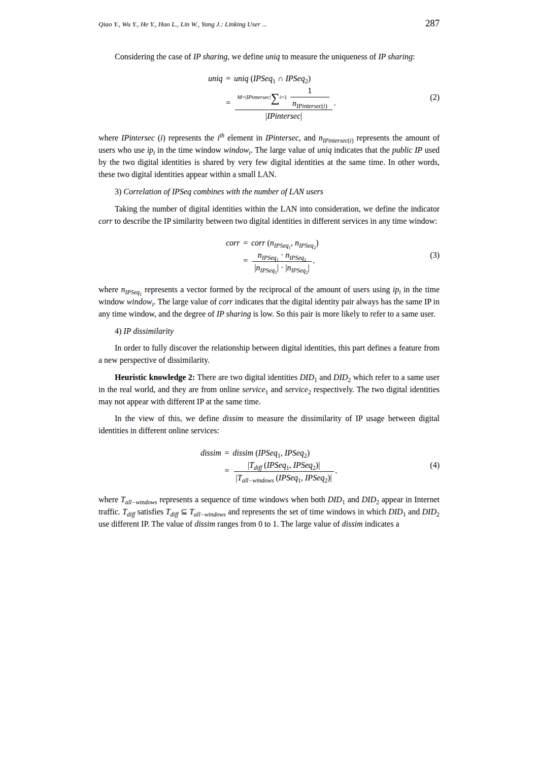Qiao Y., Wu Y., He Y., Hao L., Lin W., Yang J.: Linking User ... 287
Considering the case of IP sharing, we define uniq to measure the uniqueness of IP sharing:
uniq=uniq (IPSeq1 ∩ IPSeq2) =M=|IPintersec|∑i=1 1 nIPintersec(i)|IPintersec|. (2)
where IPintersec (i) represents the ith element in IPintersec, and nIPintersec(i) represents the amount of users who use ipi in the time window windowi. The large value of uniq indicates that the public IP used by the two digital identities is shared by very few digital identities at the same time. In other words, these two digital identities appear within a small LAN.
3) Correlation of IPSeq combines with the number of LAN users
Taking the number of digital identities within the LAN into consideration, we define the indicator corr to describe the IP similarity between two digital identities in different services in any time window:
corr=corr (nIPSeq1, nIPSeq2) =nIPSeq1 · nIPSeq2|nIPSeq1| · |nIPSeq2|. (3)
where nIPSeq1 represents a vector formed by the reciprocal of the amount of users using ipi in the time window windowi. The large value of corr indicates that the digital identity pair always has the same IP in any time window, and the degree of IP sharing is low. So this pair is more likely to refer to a same user.
4) IP dissimilarity
In order to fully discover the relationship between digital identities, this part defines a feature from a new perspective of dissimilarity.
Heuristic knowledge 2: There are two digital identities DID1 and DID2 which refer to a same user in the real world, and they are from online service1 and service2 respectively. The two digital identities may not appear with different IP at the same time.
In the view of this, we define dissim to measure the dissimilarity of IP usage between digital identities in different online services:
dissim=dissim (IPSeq1, IPSeq2) =|Tdiff (IPSeq1, IPSeq2)||Tall−windows (IPSeq1, IPSeq2)|. (4)
where Tall−windows represents a sequence of time windows when both DID1 and DID2 appear in Internet traffic. Tdiff satisfies Tdiff ⊆ Tall−windows and represents the set of time windows in which DID1 and DID2 use different IP. The value of dissim ranges from 0 to 1. The large value of dissim indicates a